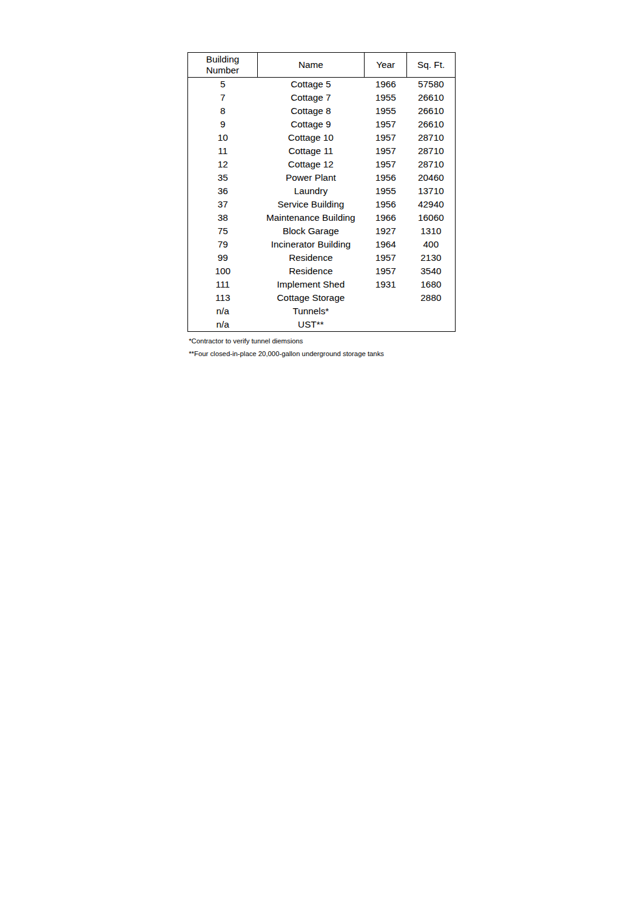| Building Number | Name | Year | Sq. Ft. |
| --- | --- | --- | --- |
| 5 | Cottage 5 | 1966 | 57580 |
| 7 | Cottage 7 | 1955 | 26610 |
| 8 | Cottage 8 | 1955 | 26610 |
| 9 | Cottage 9 | 1957 | 26610 |
| 10 | Cottage 10 | 1957 | 28710 |
| 11 | Cottage 11 | 1957 | 28710 |
| 12 | Cottage 12 | 1957 | 28710 |
| 35 | Power Plant | 1956 | 20460 |
| 36 | Laundry | 1955 | 13710 |
| 37 | Service Building | 1956 | 42940 |
| 38 | Maintenance Building | 1966 | 16060 |
| 75 | Block Garage | 1927 | 1310 |
| 79 | Incinerator Building | 1964 | 400 |
| 99 | Residence | 1957 | 2130 |
| 100 | Residence | 1957 | 3540 |
| 111 | Implement Shed | 1931 | 1680 |
| 113 | Cottage Storage | | 2880 |
| n/a | Tunnels* | | |
| n/a | UST** | | |
*Contractor to verify tunnel diemsions
**Four closed-in-place 20,000-gallon underground storage tanks